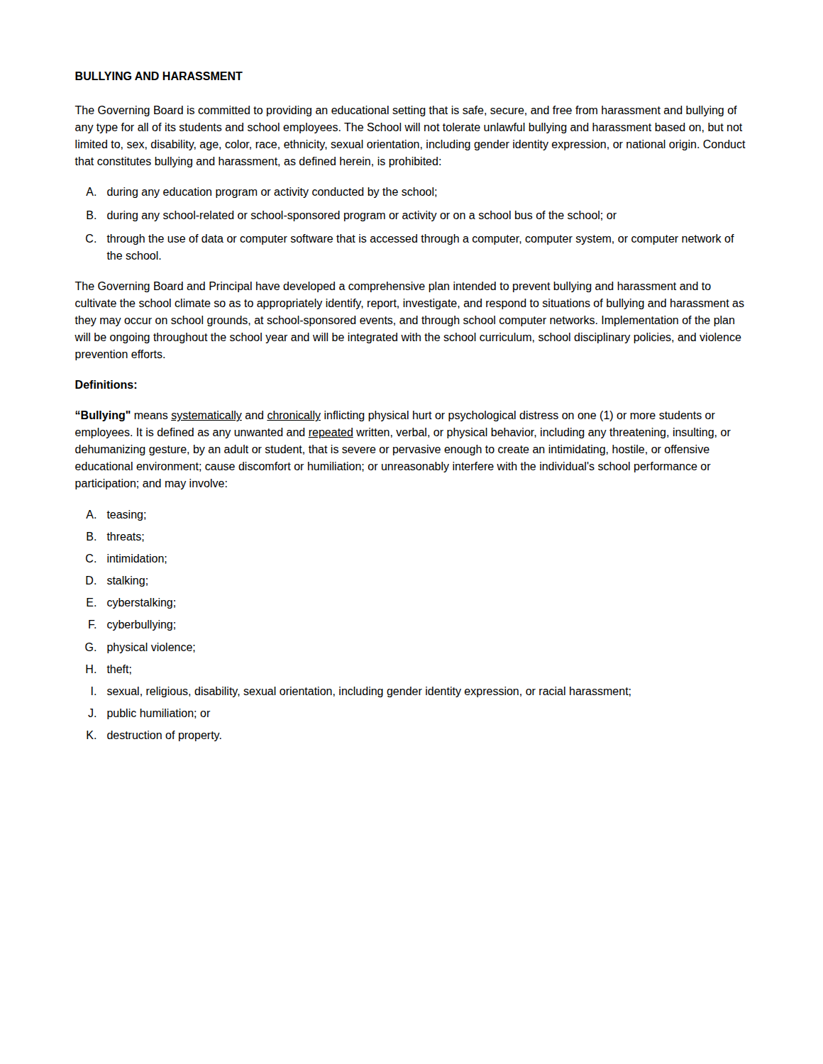BULLYING AND HARASSMENT
The Governing Board is committed to providing an educational setting that is safe, secure, and free from harassment and bullying of any type for all of its students and school employees. The School will not tolerate unlawful bullying and harassment based on, but not limited to, sex, disability, age, color, race, ethnicity, sexual orientation, including gender identity expression, or national origin. Conduct that constitutes bullying and harassment, as defined herein, is prohibited:
during any education program or activity conducted by the school;
during any school-related or school-sponsored program or activity or on a school bus of the school; or
through the use of data or computer software that is accessed through a computer, computer system, or computer network of the school.
The Governing Board and Principal have developed a comprehensive plan intended to prevent bullying and harassment and to cultivate the school climate so as to appropriately identify, report, investigate, and respond to situations of bullying and harassment as they may occur on school grounds, at school-sponsored events, and through school computer networks. Implementation of the plan will be ongoing throughout the school year and will be integrated with the school curriculum, school disciplinary policies, and violence prevention efforts.
Definitions:
“Bullying" means systematically and chronically inflicting physical hurt or psychological distress on one (1) or more students or employees. It is defined as any unwanted and repeated written, verbal, or physical behavior, including any threatening, insulting, or dehumanizing gesture, by an adult or student, that is severe or pervasive enough to create an intimidating, hostile, or offensive educational environment; cause discomfort or humiliation; or unreasonably interfere with the individual's school performance or participation; and may involve:
teasing;
threats;
intimidation;
stalking;
cyberstalking;
cyberbullying;
physical violence;
theft;
sexual, religious, disability, sexual orientation, including gender identity expression, or racial harassment;
public humiliation; or
destruction of property.